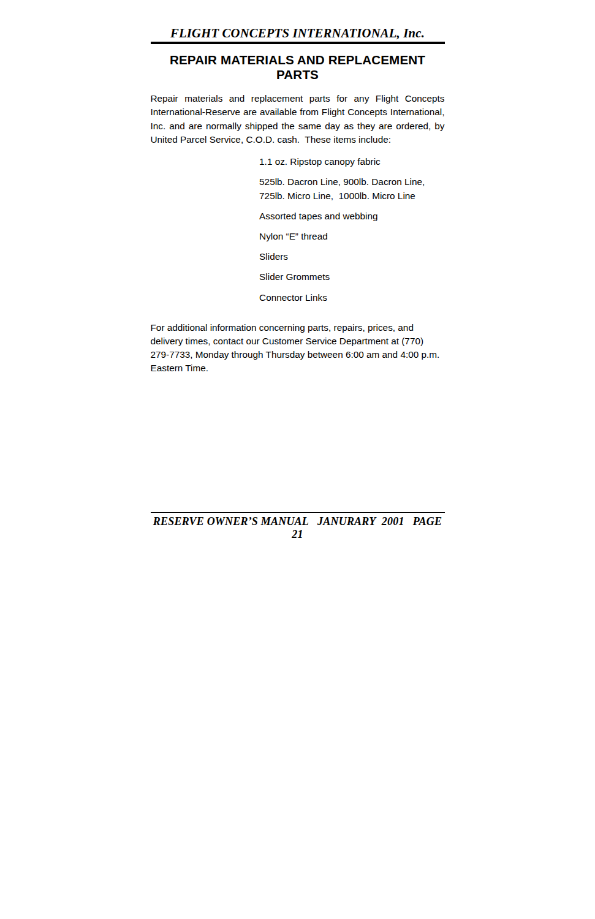FLIGHT CONCEPTS INTERNATIONAL, Inc.
REPAIR MATERIALS AND REPLACEMENT PARTS
Repair materials and replacement parts for any Flight Concepts International-Reserve are available from Flight Concepts International, Inc. and are normally shipped the same day as they are ordered, by United Parcel Service, C.O.D. cash. These items include:
1.1 oz. Ripstop canopy fabric
525lb. Dacron Line, 900lb. Dacron Line, 725lb. Micro Line, 1000lb. Micro Line
Assorted tapes and webbing
Nylon “E” thread
Sliders
Slider Grommets
Connector Links
For additional information concerning parts, repairs, prices, and delivery times, contact our Customer Service Department at (770) 279-7733, Monday through Thursday between 6:00 am and 4:00 p.m. Eastern Time.
RESERVE OWNER’S MANUAL JANURARY 2001 PAGE 21